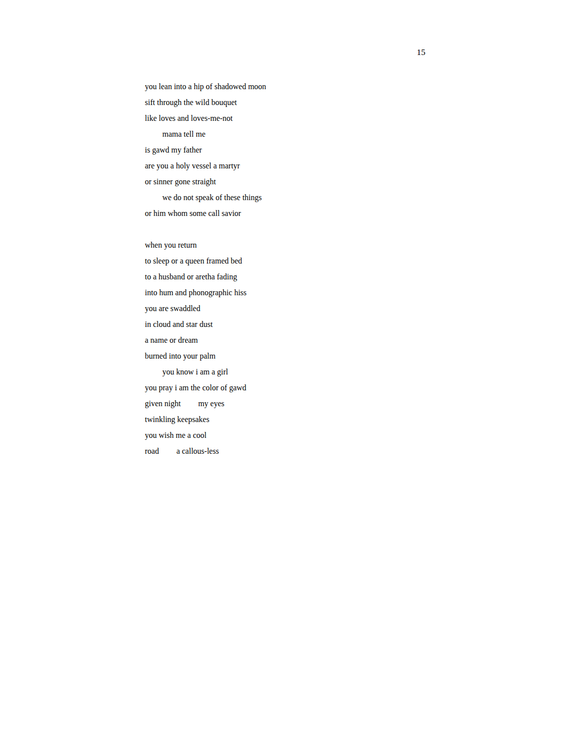15
you lean into a hip of shadowed moon
sift through the wild bouquet
like loves and loves-me-not
mama tell me
is gawd my father
are you a holy vessel a martyr
or sinner gone straight
we do not speak of these things
or him whom some call savior
when you return
to sleep or a queen framed bed
to a husband or aretha fading
into hum and phonographic hiss
you are swaddled
in cloud and star dust
a name or dream
burned into your palm
you know i am a girl
you pray i am the color of gawd
given night my eyes
twinkling keepsakes
you wish me a cool
road a callous-less